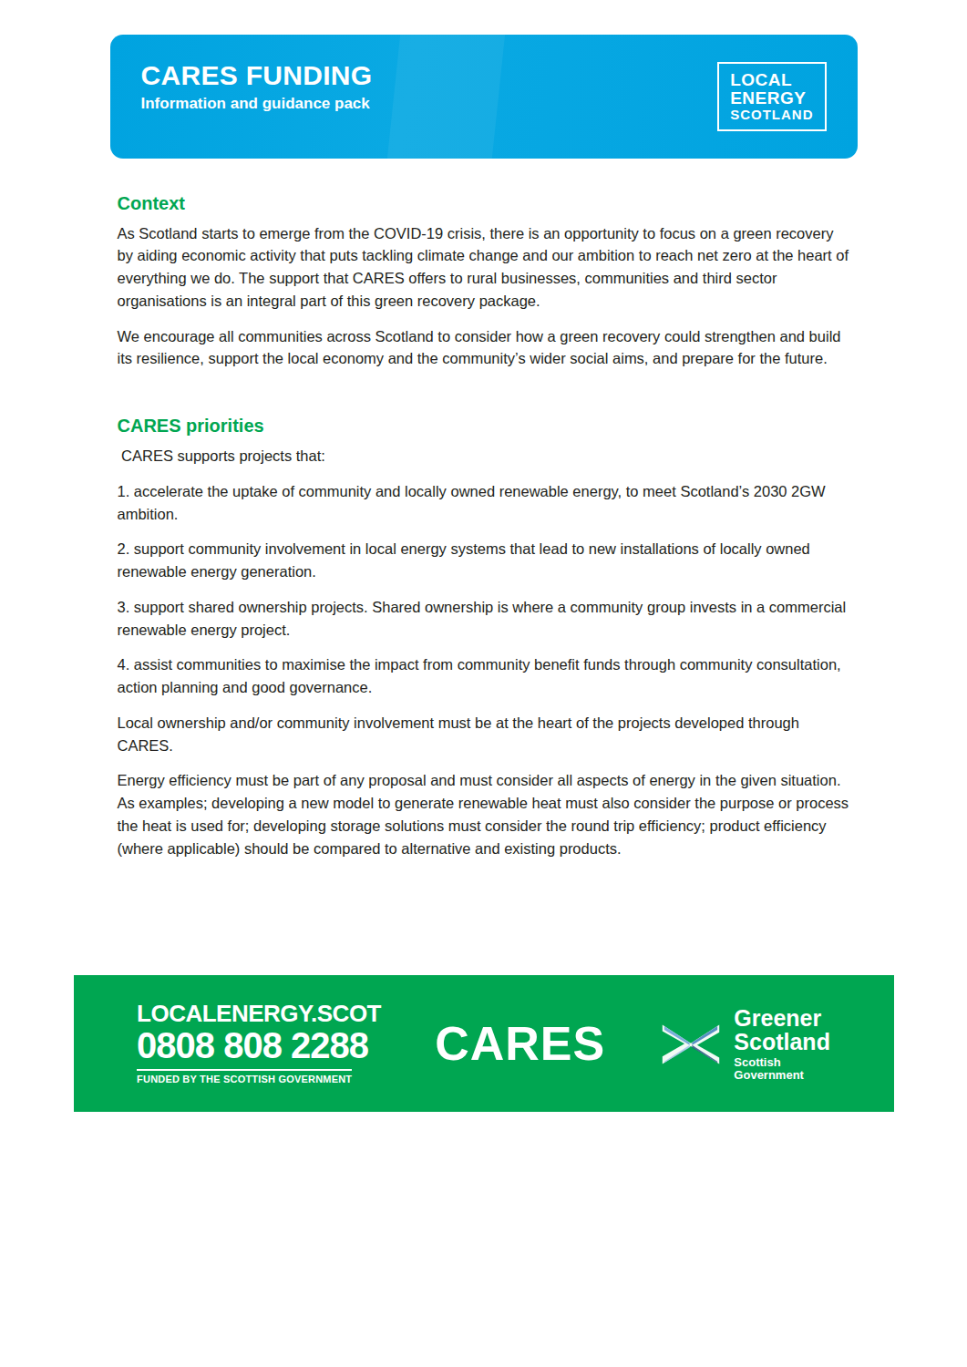CARES FUNDING
Information and guidance pack
LOCAL ENERGY SCOTLAND
Context
As Scotland starts to emerge from the COVID-19 crisis, there is an opportunity to focus on a green recovery by aiding economic activity that puts tackling climate change and our ambition to reach net zero at the heart of everything we do. The support that CARES offers to rural businesses, communities and third sector organisations is an integral part of this green recovery package.
We encourage all communities across Scotland to consider how a green recovery could strengthen and build its resilience, support the local economy and the community’s wider social aims, and prepare for the future.
CARES priorities
CARES supports projects that:
1. accelerate the uptake of community and locally owned renewable energy, to meet Scotland’s 2030 2GW ambition.
2. support community involvement in local energy systems that lead to new installations of locally owned renewable energy generation.
3. support shared ownership projects. Shared ownership is where a community group invests in a commercial renewable energy project.
4. assist communities to maximise the impact from community benefit funds through community consultation, action planning and good governance.
Local ownership and/or community involvement must be at the heart of the projects developed through CARES.
Energy efficiency must be part of any proposal and must consider all aspects of energy in the given situation. As examples; developing a new model to generate renewable heat must also consider the purpose or process the heat is used for; developing storage solutions must consider the round trip efficiency; product efficiency (where applicable) should be compared to alternative and existing products.
LOCALENERGY.SCOT
0808 808 2288
FUNDED BY THE SCOTTISH GOVERNMENT
CARES
Greener
Scotland
Scottish
Government